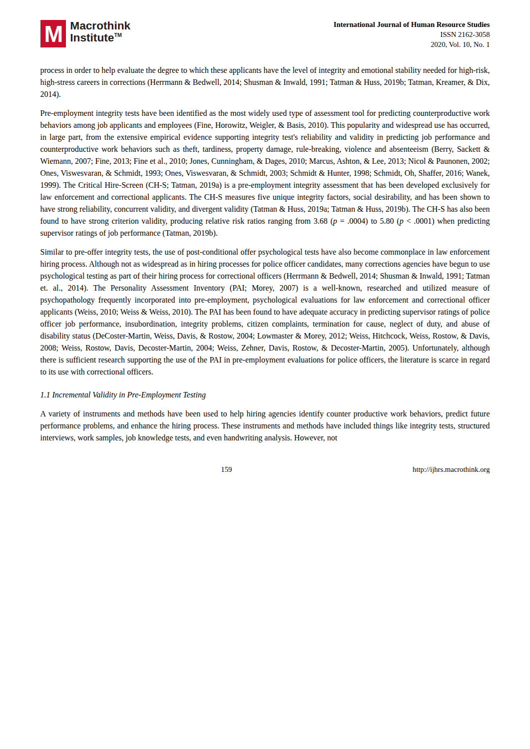M
Macrothink
InstituteTM
International Journal of Human Resource Studies
ISSN 2162-3058
2020, Vol. 10, No. 1
process in order to help evaluate the degree to which these applicants have the level of integrity and emotional stability needed for high-risk, high-stress careers in corrections (Herrmann & Bedwell, 2014; Shusman & Inwald, 1991; Tatman & Huss, 2019b; Tatman, Kreamer, & Dix, 2014).
Pre-employment integrity tests have been identified as the most widely used type of assessment tool for predicting counterproductive work behaviors among job applicants and employees (Fine, Horowitz, Weigler, & Basis, 2010). This popularity and widespread use has occurred, in large part, from the extensive empirical evidence supporting integrity test's reliability and validity in predicting job performance and counterproductive work behaviors such as theft, tardiness, property damage, rule-breaking, violence and absenteeism (Berry, Sackett & Wiemann, 2007; Fine, 2013; Fine et al., 2010; Jones, Cunningham, & Dages, 2010; Marcus, Ashton, & Lee, 2013; Nicol & Paunonen, 2002; Ones, Viswesvaran, & Schmidt, 1993; Ones, Viswesvaran, & Schmidt, 2003; Schmidt & Hunter, 1998; Schmidt, Oh, Shaffer, 2016; Wanek, 1999). The Critical Hire-Screen (CH-S; Tatman, 2019a) is a pre-employment integrity assessment that has been developed exclusively for law enforcement and correctional applicants. The CH-S measures five unique integrity factors, social desirability, and has been shown to have strong reliability, concurrent validity, and divergent validity (Tatman & Huss, 2019a; Tatman & Huss, 2019b). The CH-S has also been found to have strong criterion validity, producing relative risk ratios ranging from 3.68 (p = .0004) to 5.80 (p < .0001) when predicting supervisor ratings of job performance (Tatman, 2019b).
Similar to pre-offer integrity tests, the use of post-conditional offer psychological tests have also become commonplace in law enforcement hiring process. Although not as widespread as in hiring processes for police officer candidates, many corrections agencies have begun to use psychological testing as part of their hiring process for correctional officers (Herrmann & Bedwell, 2014; Shusman & Inwald, 1991; Tatman et. al., 2014). The Personality Assessment Inventory (PAI; Morey, 2007) is a well-known, researched and utilized measure of psychopathology frequently incorporated into pre-employment, psychological evaluations for law enforcement and correctional officer applicants (Weiss, 2010; Weiss & Weiss, 2010). The PAI has been found to have adequate accuracy in predicting supervisor ratings of police officer job performance, insubordination, integrity problems, citizen complaints, termination for cause, neglect of duty, and abuse of disability status (DeCoster-Martin, Weiss, Davis, & Rostow, 2004; Lowmaster & Morey, 2012; Weiss, Hitchcock, Weiss, Rostow, & Davis, 2008; Weiss, Rostow, Davis, Decoster-Martin, 2004; Weiss, Zehner, Davis, Rostow, & Decoster-Martin, 2005). Unfortunately, although there is sufficient research supporting the use of the PAI in pre-employment evaluations for police officers, the literature is scarce in regard to its use with correctional officers.
1.1 Incremental Validity in Pre-Employment Testing
A variety of instruments and methods have been used to help hiring agencies identify counter productive work behaviors, predict future performance problems, and enhance the hiring process. These instruments and methods have included things like integrity tests, structured interviews, work samples, job knowledge tests, and even handwriting analysis. However, not
159 http://ijhrs.macrothink.org